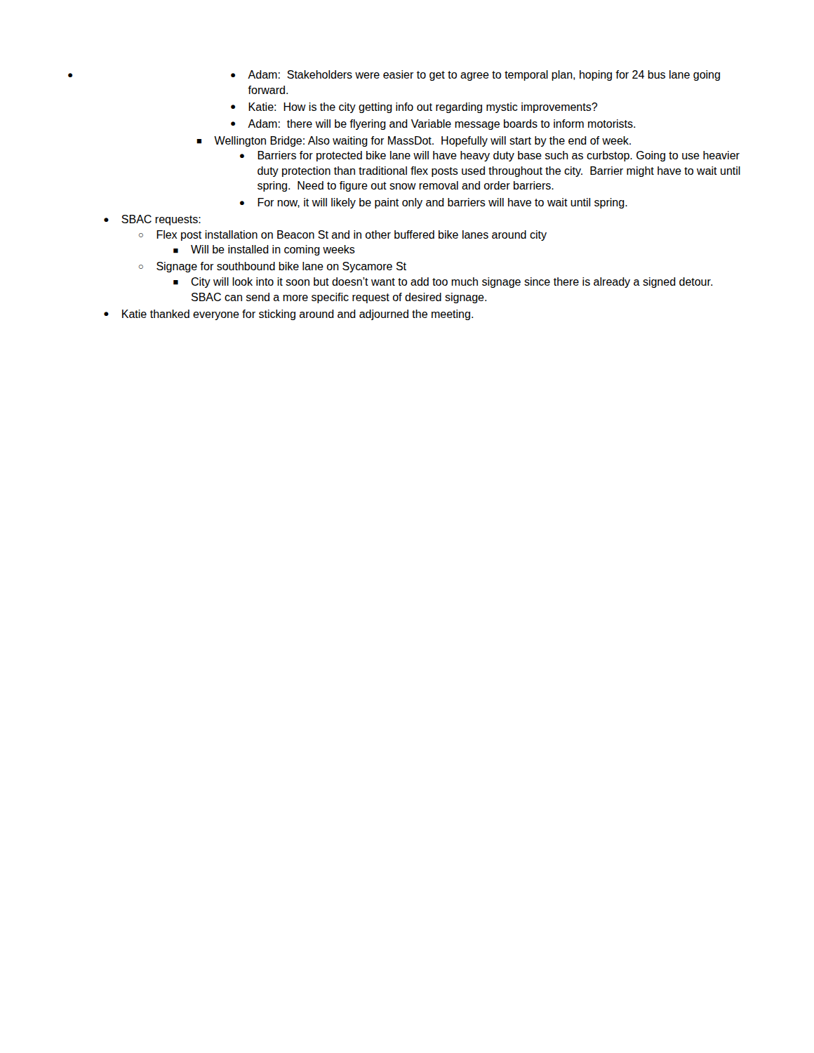Adam: Stakeholders were easier to get to agree to temporal plan, hoping for 24 bus lane going forward.
Katie: How is the city getting info out regarding mystic improvements?
Adam: there will be flyering and Variable message boards to inform motorists.
Wellington Bridge: Also waiting for MassDot. Hopefully will start by the end of week.
Barriers for protected bike lane will have heavy duty base such as curbstop. Going to use heavier duty protection than traditional flex posts used throughout the city. Barrier might have to wait until spring. Need to figure out snow removal and order barriers.
For now, it will likely be paint only and barriers will have to wait until spring.
SBAC requests:
Flex post installation on Beacon St and in other buffered bike lanes around city
Will be installed in coming weeks
Signage for southbound bike lane on Sycamore St
City will look into it soon but doesn’t want to add too much signage since there is already a signed detour. SBAC can send a more specific request of desired signage.
Katie thanked everyone for sticking around and adjourned the meeting.